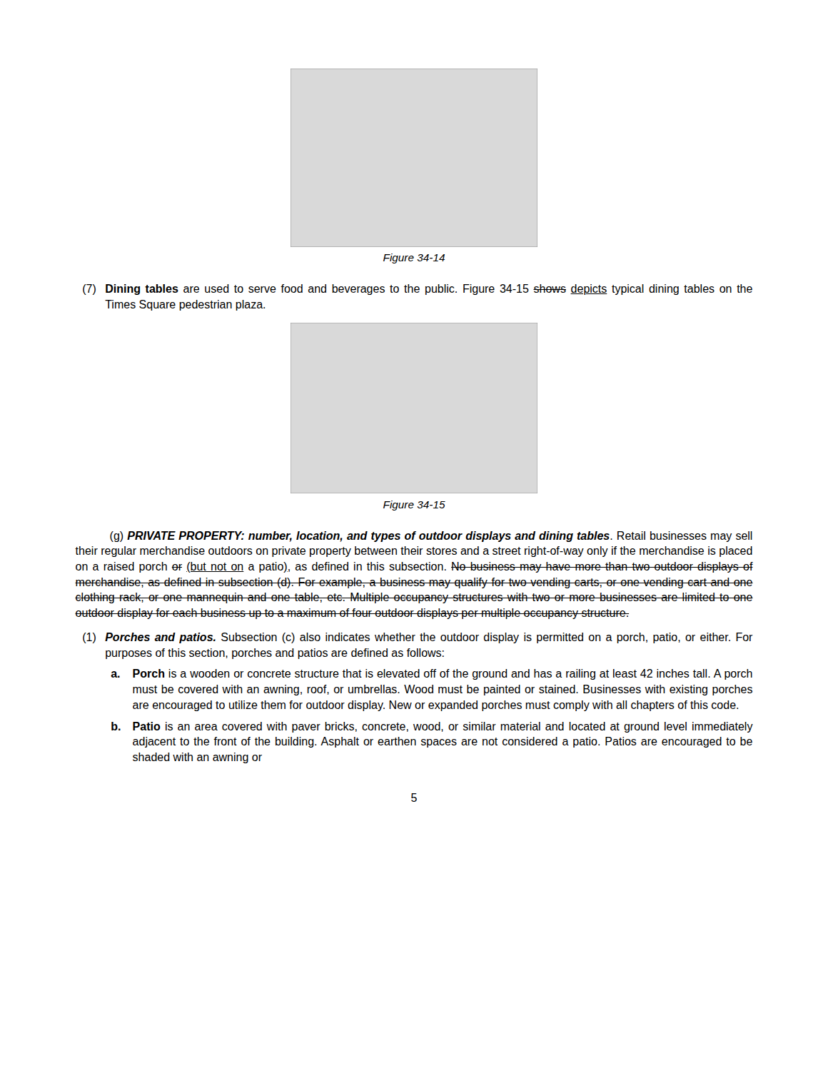Figure 34-14
(7) Dining tables are used to serve food and beverages to the public. Figure 34-15 shows depicts typical dining tables on the Times Square pedestrian plaza.
Figure 34-15
(g) PRIVATE PROPERTY: number, location, and types of outdoor displays and dining tables. Retail businesses may sell their regular merchandise outdoors on private property between their stores and a street right-of-way only if the merchandise is placed on a raised porch or (but not on a patio), as defined in this subsection. No business may have more than two outdoor displays of merchandise, as defined in subsection (d). For example, a business may qualify for two vending carts, or one vending cart and one clothing rack, or one mannequin and one table, etc. Multiple occupancy structures with two or more businesses are limited to one outdoor display for each business up to a maximum of four outdoor displays per multiple occupancy structure.
(1) Porches and patios. Subsection (c) also indicates whether the outdoor display is permitted on a porch, patio, or either. For purposes of this section, porches and patios are defined as follows:
a. Porch is a wooden or concrete structure that is elevated off of the ground and has a railing at least 42 inches tall. A porch must be covered with an awning, roof, or umbrellas. Wood must be painted or stained. Businesses with existing porches are encouraged to utilize them for outdoor display. New or expanded porches must comply with all chapters of this code.
b. Patio is an area covered with paver bricks, concrete, wood, or similar material and located at ground level immediately adjacent to the front of the building. Asphalt or earthen spaces are not considered a patio. Patios are encouraged to be shaded with an awning or
5